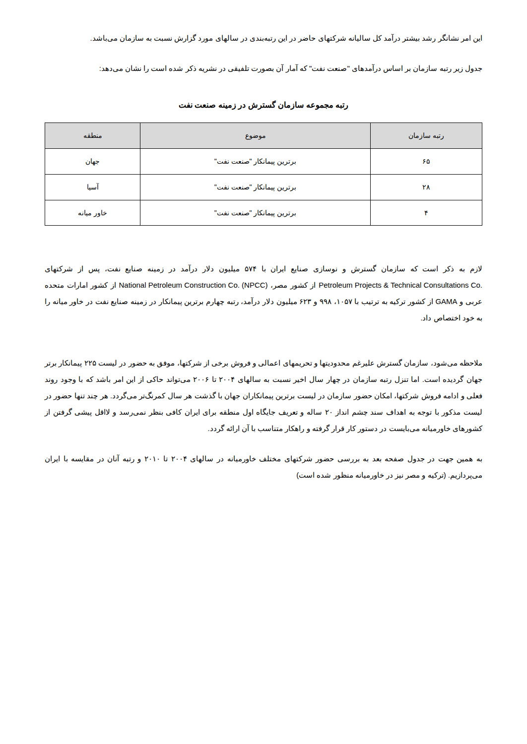این امر نشانگر رشد بیشتر درآمد کل سالیانه شرکتهای حاضر در این رتبه‌بندی در سالهای مورد گزارش نسبت به سازمان می‌باشد.
جدول زیر رتبه سازمان بر اساس درآمدهای "صنعت نفت" که آمار آن بصورت تلفیقی در نشریه ذکر شده است را نشان می‌دهد:
رتبه مجموعه سازمان گسترش در زمینه صنعت نفت
| رتبه سازمان | موضوع | منطقه |
| --- | --- | --- |
| ۶۵ | برترین پیمانکار "صنعت نفت" | جهان |
| ۲۸ | برترین پیمانکار "صنعت نفت" | آسیا |
| ۴ | برترین پیمانکار "صنعت نفت" | خاور میانه |
لازم به ذکر است که سازمان گسترش و نوسازی صنایع ایران با ۵۷۴ میلیون دلار درآمد در زمینه صنایع نفت، پس از شرکتهای Petroleum Projects & Technical Consultations Co. از کشور مصر، National Petroleum Construction Co. (NPCC) از کشور امارات متحده عربی و GAMA از کشور ترکیه به ترتیب با ۱۰۵۷، ۹۹۸ و ۶۲۳ میلیون دلار درآمد، رتبه چهارم برترین پیمانکار در زمینه صنایع نفت در خاور میانه را به خود اختصاص داد.
ملاحظه می‌شود، سازمان گسترش علیرغم محدودیتها و تحریمهای اعمالی و فروش برخی از شرکتها، موفق به حضور در لیست ۲۲۵ پیمانکار برتر جهان گردیده است. اما تنزل رتبه سازمان در چهار سال اخیر نسبت به سالهای ۲۰۰۴ تا ۲۰۰۶ می‌تواند حاکی از این امر باشد که با وجود روند فعلی و ادامه فروش شرکتها، امکان حضور سازمان در لیست برترین پیمانکاران جهان با گذشت هر سال کمرنگ‌تر می‌گردد. هر چند تنها حضور در لیست مذکور با توجه به اهداف سند چشم انداز ۲۰ ساله و تعریف جایگاه اول منطقه برای ایران کافی بنظر نمی‌رسد و لااقل پیشی گرفتن از کشورهای خاورمیانه می‌بایست در دستور کار قرار گرفته و راهکار متناسب با آن ارائه گردد.
به همین جهت در جدول صفحه بعد به بررسی حضور شرکتهای مختلف خاورمیانه در سالهای ۲۰۰۴ تا ۲۰۱۰ و رتبه آنان در مقایسه با ایران می‌پردازیم. (ترکیه و مصر نیز در خاورمیانه منظور شده است)